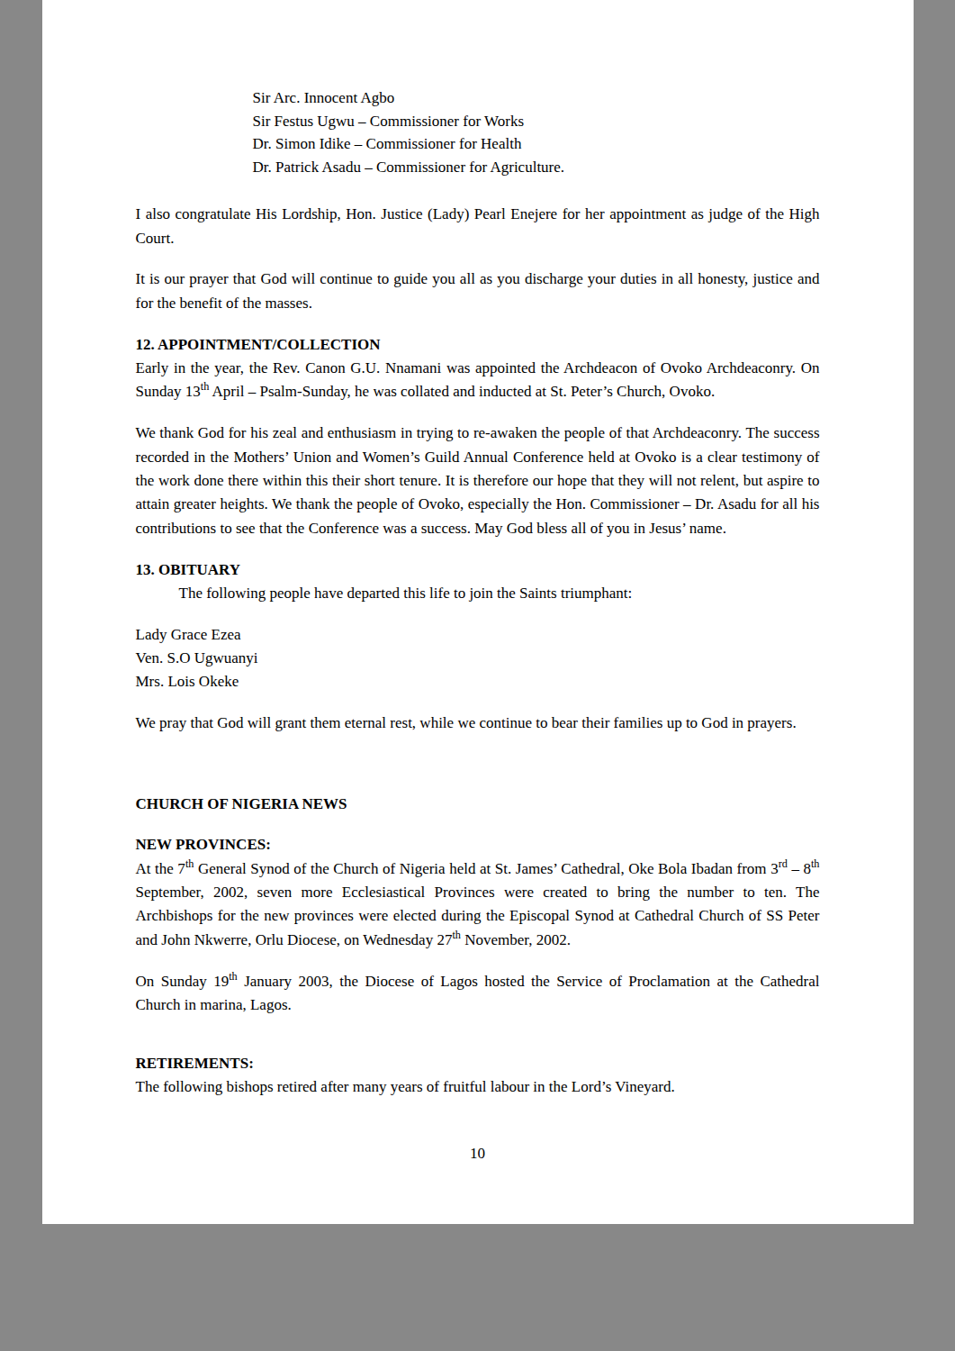Sir Arc. Innocent Agbo Sir Festus Ugwu – Commissioner for Works Dr. Simon Idike – Commissioner for Health Dr. Patrick Asadu – Commissioner for Agriculture.
I also congratulate His Lordship, Hon. Justice (Lady) Pearl Enejere for her appointment as judge of the High Court.
It is our prayer that God will continue to guide you all as you discharge your duties in all honesty, justice and for the benefit of the masses.
12. APPOINTMENT/COLLECTION
Early in the year, the Rev. Canon G.U. Nnamani was appointed the Archdeacon of Ovoko Archdeaconry. On Sunday 13th April – Psalm-Sunday, he was collated and inducted at St. Peter’s Church, Ovoko.
We thank God for his zeal and enthusiasm in trying to re-awaken the people of that Archdeaconry. The success recorded in the Mothers’ Union and Women’s Guild Annual Conference held at Ovoko is a clear testimony of the work done there within this their short tenure. It is therefore our hope that they will not relent, but aspire to attain greater heights. We thank the people of Ovoko, especially the Hon. Commissioner – Dr. Asadu for all his contributions to see that the Conference was a success. May God bless all of you in Jesus’ name.
13. OBITUARY
The following people have departed this life to join the Saints triumphant:
Lady Grace Ezea Ven. S.O Ugwuanyi Mrs. Lois Okeke
We pray that God will grant them eternal rest, while we continue to bear their families up to God in prayers.
CHURCH OF NIGERIA NEWS
NEW PROVINCES:
At the 7th General Synod of the Church of Nigeria held at St. James’ Cathedral, Oke Bola Ibadan from 3rd – 8th September, 2002, seven more Ecclesiastical Provinces were created to bring the number to ten. The Archbishops for the new provinces were elected during the Episcopal Synod at Cathedral Church of SS Peter and John Nkwerre, Orlu Diocese, on Wednesday 27th November, 2002.
On Sunday 19th January 2003, the Diocese of Lagos hosted the Service of Proclamation at the Cathedral Church in marina, Lagos.
RETIREMENTS:
The following bishops retired after many years of fruitful labour in the Lord’s Vineyard.
10